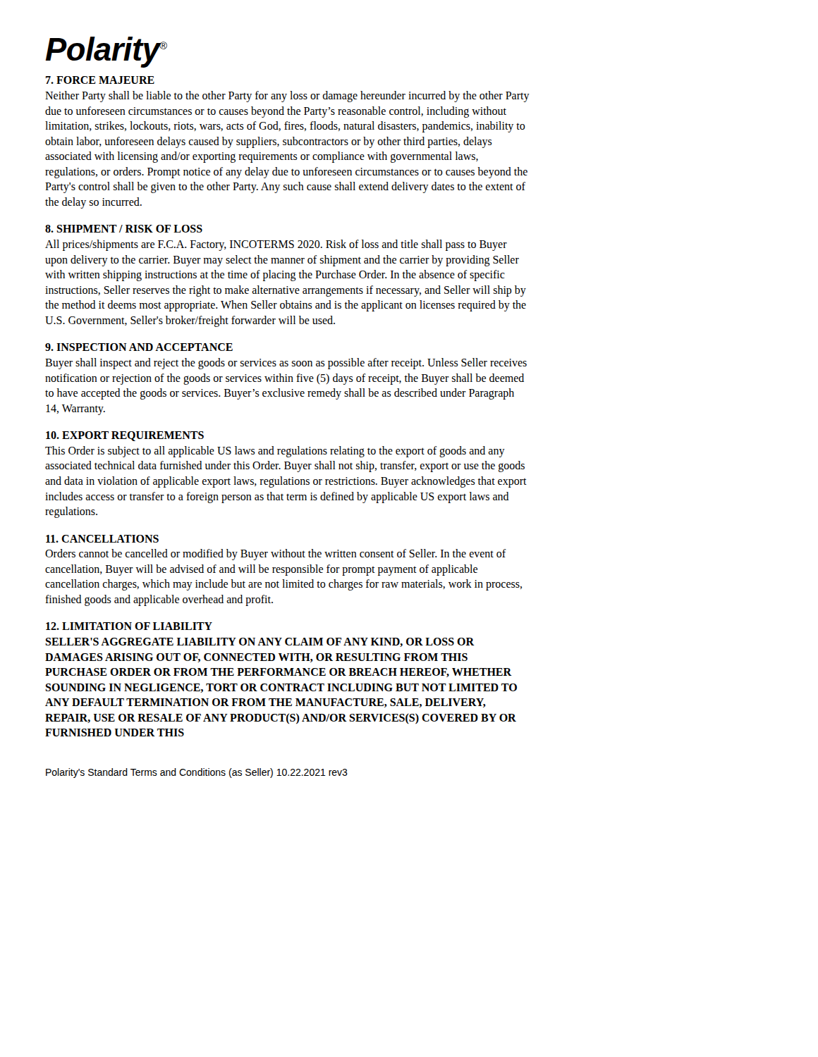Polarity®
7. FORCE MAJEURE
Neither Party shall be liable to the other Party for any loss or damage hereunder incurred by the other Party due to unforeseen circumstances or to causes beyond the Party’s reasonable control, including without limitation, strikes, lockouts, riots, wars, acts of God, fires, floods, natural disasters, pandemics, inability to obtain labor, unforeseen delays caused by suppliers, subcontractors or by other third parties, delays associated with licensing and/or exporting requirements or compliance with governmental laws, regulations, or orders. Prompt notice of any delay due to unforeseen circumstances or to causes beyond the Party's control shall be given to the other Party. Any such cause shall extend delivery dates to the extent of the delay so incurred.
8. SHIPMENT / RISK OF LOSS
All prices/shipments are F.C.A. Factory, INCOTERMS 2020. Risk of loss and title shall pass to Buyer upon delivery to the carrier. Buyer may select the manner of shipment and the carrier by providing Seller with written shipping instructions at the time of placing the Purchase Order. In the absence of specific instructions, Seller reserves the right to make alternative arrangements if necessary, and Seller will ship by the method it deems most appropriate. When Seller obtains and is the applicant on licenses required by the U.S. Government, Seller's broker/freight forwarder will be used.
9. INSPECTION AND ACCEPTANCE
Buyer shall inspect and reject the goods or services as soon as possible after receipt. Unless Seller receives notification or rejection of the goods or services within five (5) days of receipt, the Buyer shall be deemed to have accepted the goods or services. Buyer’s exclusive remedy shall be as described under Paragraph 14, Warranty.
10. EXPORT REQUIREMENTS
This Order is subject to all applicable US laws and regulations relating to the export of goods and any associated technical data furnished under this Order. Buyer shall not ship, transfer, export or use the goods and data in violation of applicable export laws, regulations or restrictions. Buyer acknowledges that export includes access or transfer to a foreign person as that term is defined by applicable US export laws and regulations.
11. CANCELLATIONS
Orders cannot be cancelled or modified by Buyer without the written consent of Seller. In the event of cancellation, Buyer will be advised of and will be responsible for prompt payment of applicable cancellation charges, which may include but are not limited to charges for raw materials, work in process, finished goods and applicable overhead and profit.
12. LIMITATION OF LIABILITY
SELLER'S AGGREGATE LIABILITY ON ANY CLAIM OF ANY KIND, OR LOSS OR DAMAGES ARISING OUT OF, CONNECTED WITH, OR RESULTING FROM THIS PURCHASE ORDER OR FROM THE PERFORMANCE OR BREACH HEREOF, WHETHER SOUNDING IN NEGLIGENCE, TORT OR CONTRACT INCLUDING BUT NOT LIMITED TO ANY DEFAULT TERMINATION OR FROM THE MANUFACTURE, SALE, DELIVERY, REPAIR, USE OR RESALE OF ANY PRODUCT(S) AND/OR SERVICES(S) COVERED BY OR FURNISHED UNDER THIS
Polarity's Standard Terms and Conditions (as Seller) 10.22.2021 rev3